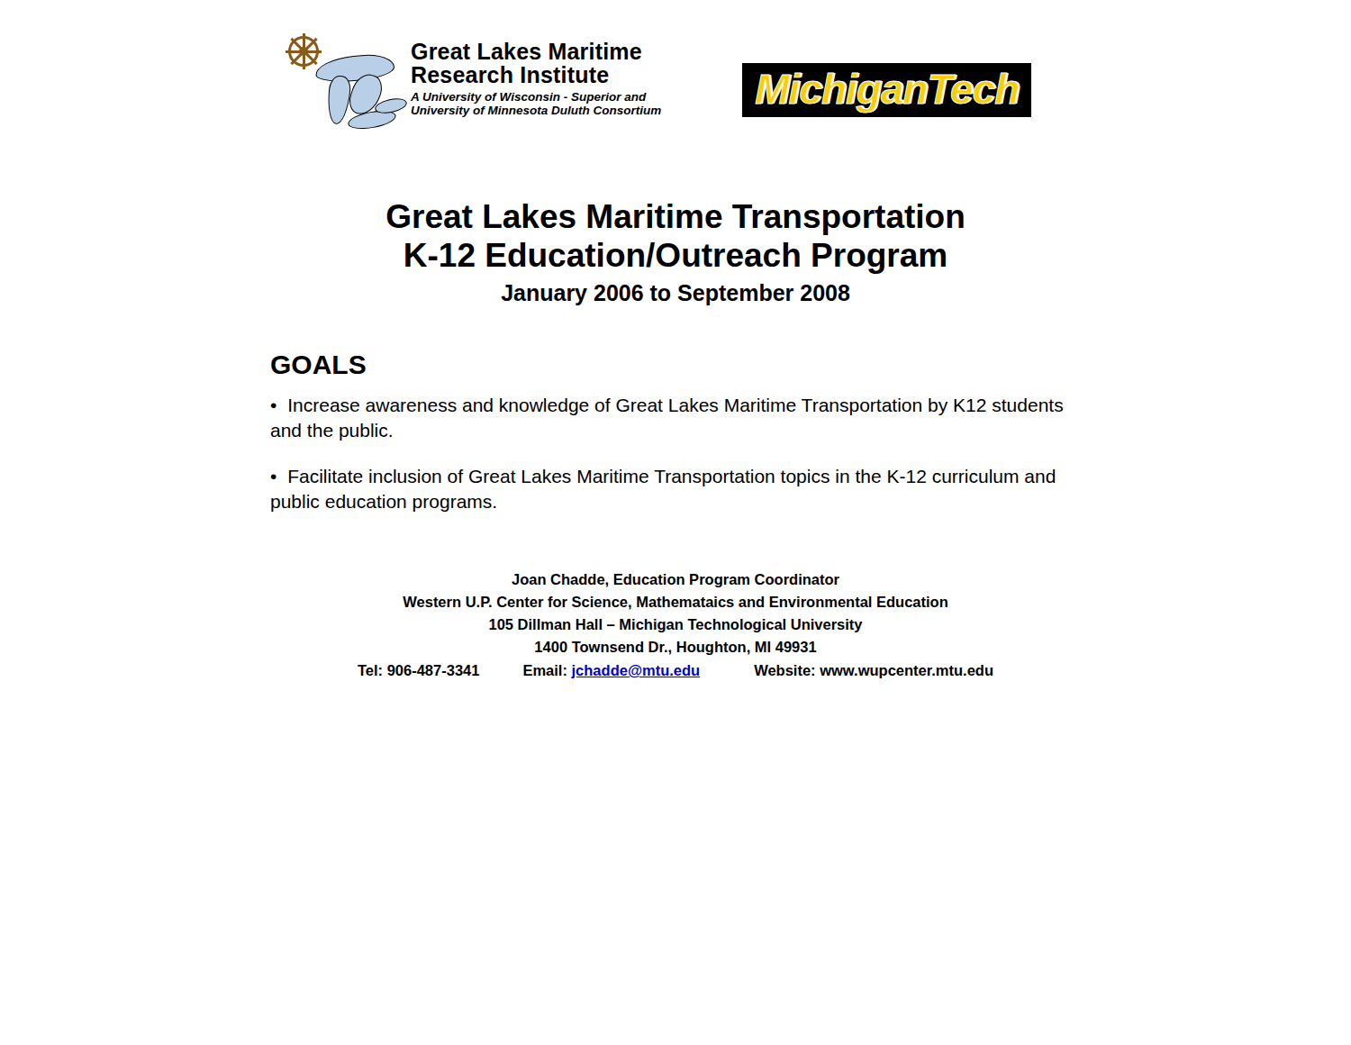Great Lakes Maritime
Research Institute
A University of Wisconsin - Superior and
University of Minnesota Duluth Consortium
MichiganTech
Great Lakes Maritime Transportation
K-12 Education/Outreach Program
January 2006 to September 2008
GOALS
• Increase awareness and knowledge of Great Lakes Maritime Transportation by K12 students and the public.
• Facilitate inclusion of Great Lakes Maritime Transportation topics in the K-12 curriculum and public education programs.
Joan Chadde, Education Program Coordinator
Western U.P. Center for Science, Mathemataics and Environmental Education
105 Dillman Hall – Michigan Technological University
1400 Townsend Dr., Houghton, MI 49931 Tel: 906-487-3341 Email: jchadde@mtu.edu Website: www.wupcenter.mtu.edu